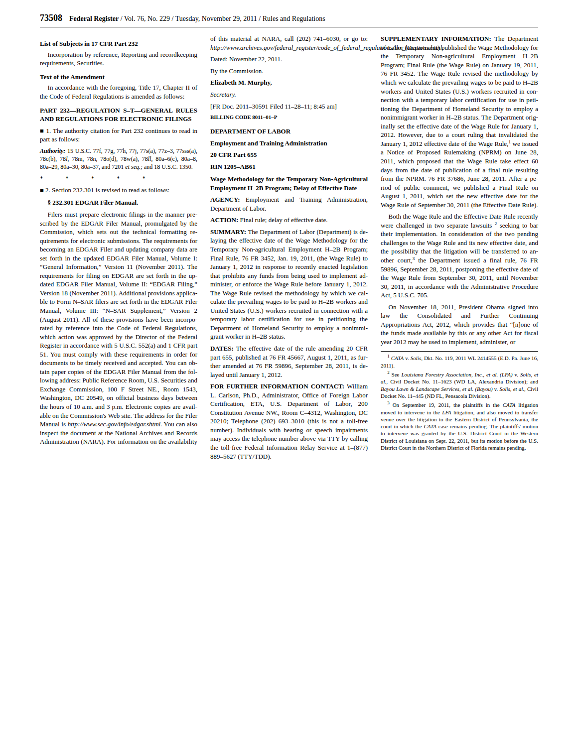73508
Federal Register / Vol. 76, No. 229 / Tuesday, November 29, 2011 / Rules and Regulations
List of Subjects in 17 CFR Part 232
Incorporation by reference, Reporting and recordkeeping requirements, Securities.
Text of the Amendment
In accordance with the foregoing, Title 17, Chapter II of the Code of Federal Regulations is amended as follows:
PART 232—REGULATION S–T—GENERAL RULES AND REGULATIONS FOR ELECTRONIC FILINGS
■ 1. The authority citation for Part 232 continues to read in part as follows:
Authority: 15 U.S.C. 77f, 77g, 77h, 77j, 77s(a), 77z–3, 77sss(a), 78c(b), 78l, 78m, 78n, 78o(d), 78w(a), 78ll, 80a–6(c), 80a–8, 80a–29, 80a–30, 80a–37, and 7201 et seq.; and 18 U.S.C. 1350.
* * * * *
■ 2. Section 232.301 is revised to read as follows:
§ 232.301 EDGAR Filer Manual.
Filers must prepare electronic filings in the manner prescribed by the EDGAR Filer Manual, promulgated by the Commission, which sets out the technical formatting requirements for electronic submissions. The requirements for becoming an EDGAR Filer and updating company data are set forth in the updated EDGAR Filer Manual, Volume I: “General Information,” Version 11 (November 2011). The requirements for filing on EDGAR are set forth in the updated EDGAR Filer Manual, Volume II: “EDGAR Filing,” Version 18 (November 2011). Additional provisions applicable to Form N–SAR filers are set forth in the EDGAR Filer Manual, Volume III: “N–SAR Supplement,” Version 2 (August 2011). All of these provisions have been incorporated by reference into the Code of Federal Regulations, which action was approved by the Director of the Federal Register in accordance with 5 U.S.C. 552(a) and 1 CFR part 51. You must comply with these requirements in order for documents to be timely received and accepted. You can obtain paper copies of the EDGAR Filer Manual from the following address: Public Reference Room, U.S. Securities and Exchange Commission, 100 F Street NE., Room 1543, Washington, DC 20549, on official business days between the hours of 10 a.m. and 3 p.m. Electronic copies are available on the Commission's Web site. The address for the Filer Manual is http://www.sec.gov/info/edgar.shtml. You can also inspect the document at the National Archives and Records Administration (NARA). For information on the availability of this material at NARA, call (202) 741–6030, or go to: http://www.archives.gov/federal_register/code_of_federal_regulations/ibr_locations.html.
Dated: November 22, 2011.
By the Commission.
Elizabeth M. Murphy,
Secretary.
[FR Doc. 2011–30591 Filed 11–28–11; 8:45 am]
BILLING CODE 8011–01–P
DEPARTMENT OF LABOR
Employment and Training Administration
20 CFR Part 655
RIN 1205–AB61
Wage Methodology for the Temporary Non-Agricultural Employment H–2B Program; Delay of Effective Date
AGENCY: Employment and Training Administration, Department of Labor.
ACTION: Final rule; delay of effective date.
SUMMARY: The Department of Labor (Department) is delaying the effective date of the Wage Methodology for the Temporary Non-agricultural Employment H–2B Program; Final Rule, 76 FR 3452, Jan. 19, 2011, (the Wage Rule) to January 1, 2012 in response to recently enacted legislation that prohibits any funds from being used to implement administer, or enforce the Wage Rule before January 1, 2012. The Wage Rule revised the methodology by which we calculate the prevailing wages to be paid to H–2B workers and United States (U.S.) workers recruited in connection with a temporary labor certification for use in petitioning the Department of Homeland Security to employ a nonimmigrant worker in H–2B status.
DATES: The effective date of the rule amending 20 CFR part 655, published at 76 FR 45667, August 1, 2011, as further amended at 76 FR 59896, September 28, 2011, is delayed until January 1, 2012.
FOR FURTHER INFORMATION CONTACT: William L. Carlson, Ph.D., Administrator, Office of Foreign Labor Certification, ETA, U.S. Department of Labor, 200 Constitution Avenue NW., Room C–4312, Washington, DC 20210; Telephone (202) 693–3010 (this is not a toll-free number). Individuals with hearing or speech impairments may access the telephone number above via TTY by calling the toll-free Federal Information Relay Service at 1–(877) 889–5627 (TTY/TDD).
SUPPLEMENTARY INFORMATION: The Department of Labor (Department) published the Wage Methodology for the Temporary Non-agricultural Employment H–2B Program; Final Rule (the Wage Rule) on January 19, 2011, 76 FR 3452. The Wage Rule revised the methodology by which we calculate the prevailing wages to be paid to H–2B workers and United States (U.S.) workers recruited in connection with a temporary labor certification for use in petitioning the Department of Homeland Security to employ a nonimmigrant worker in H–2B status. The Department originally set the effective date of the Wage Rule for January 1, 2012. However, due to a court ruling that invalidated the January 1, 2012 effective date of the Wage Rule,1 we issued a Notice of Proposed Rulemaking (NPRM) on June 28, 2011, which proposed that the Wage Rule take effect 60 days from the date of publication of a final rule resulting from the NPRM. 76 FR 37686, June 28, 2011. After a period of public comment, we published a Final Rule on August 1, 2011, which set the new effective date for the Wage Rule of September 30, 2011 (the Effective Date Rule).
Both the Wage Rule and the Effective Date Rule recently were challenged in two separate lawsuits 2 seeking to bar their implementation. In consideration of the two pending challenges to the Wage Rule and its new effective date, and the possibility that the litigation will be transferred to another court,3 the Department issued a final rule, 76 FR 59896, September 28, 2011, postponing the effective date of the Wage Rule from September 30, 2011, until November 30, 2011, in accordance with the Administrative Procedure Act, 5 U.S.C. 705.
On November 18, 2011, President Obama signed into law the Consolidated and Further Continuing Appropriations Act, 2012, which provides that “[n]one of the funds made available by this or any other Act for fiscal year 2012 may be used to implement, administer, or
1 CATA v. Solis, Dkt. No. 119, 2011 WL 2414555 (E.D. Pa. June 16, 2011).
2 See Louisiana Forestry Association, Inc., et al. (LFA) v. Solis, et al., Civil Docket No. 11–1623 (WD LA, Alexandria Division); and Bayou Lawn & Landscape Services, et al. (Bayou) v. Solis, et al., Civil Docket No. 11–445 (ND FL, Pensacola Division).
3 On September 19, 2011, the plaintiffs in the CATA litigation moved to intervene in the LFA litigation, and also moved to transfer venue over the litigation to the Eastern District of Pennsylvania, the court in which the CATA case remains pending. The plaintiffs' motion to intervene was granted by the U.S. District Court in the Western District of Louisiana on Sept. 22, 2011, but its motion before the U.S. District Court in the Northern District of Florida remains pending.